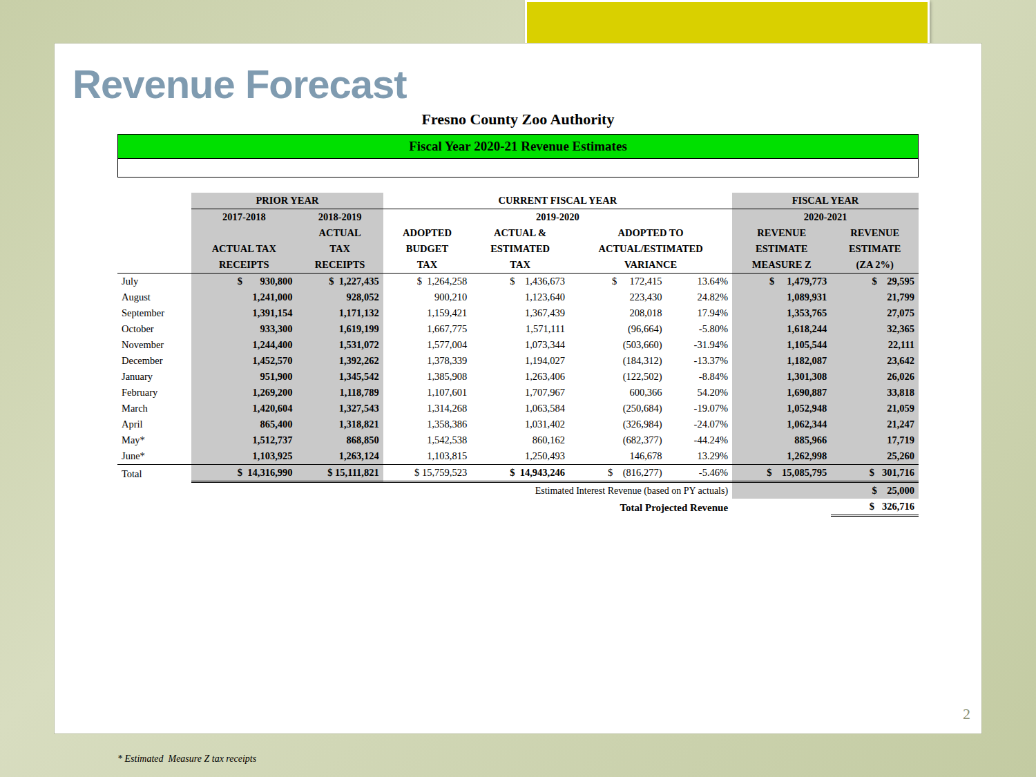Revenue Forecast
Fresno County Zoo Authority
Fiscal Year 2020-21 Revenue Estimates
| | PRIOR YEAR | CURRENT FISCAL YEAR | FISCAL YEAR |
| | 2017-2018 | 2018-2019 | 2019-2020 | 2020-2021 |
| | | ACTUAL | ADOPTED | ACTUAL & | ADOPTED TO | REVENUE | REVENUE |
| | ACTUAL TAX | TAX | BUDGET | ESTIMATED | ACTUAL/ESTIMATED | ESTIMATE | ESTIMATE |
| | RECEIPTS | RECEIPTS | TAX | TAX | VARIANCE | MEASURE Z | (ZA 2%) |
| July | $ 930,800 | $ 1,227,435 | $ 1,264,258 | $ 1,436,673 | $ 172,415 | 13.64% | $ 1,479,773 | $ 29,595 |
| August | 1,241,000 | 928,052 | 900,210 | 1,123,640 | 223,430 | 24.82% | 1,089,931 | 21,799 |
| September | 1,391,154 | 1,171,132 | 1,159,421 | 1,367,439 | 208,018 | 17.94% | 1,353,765 | 27,075 |
| October | 933,300 | 1,619,199 | 1,667,775 | 1,571,111 | (96,664) | -5.80% | 1,618,244 | 32,365 |
| November | 1,244,400 | 1,531,072 | 1,577,004 | 1,073,344 | (503,660) | -31.94% | 1,105,544 | 22,111 |
| December | 1,452,570 | 1,392,262 | 1,378,339 | 1,194,027 | (184,312) | -13.37% | 1,182,087 | 23,642 |
| January | 951,900 | 1,345,542 | 1,385,908 | 1,263,406 | (122,502) | -8.84% | 1,301,308 | 26,026 |
| February | 1,269,200 | 1,118,789 | 1,107,601 | 1,707,967 | 600,366 | 54.20% | 1,690,887 | 33,818 |
| March | 1,420,604 | 1,327,543 | 1,314,268 | 1,063,584 | (250,684) | -19.07% | 1,052,948 | 21,059 |
| April | 865,400 | 1,318,821 | 1,358,386 | 1,031,402 | (326,984) | -24.07% | 1,062,344 | 21,247 |
| May* | 1,512,737 | 868,850 | 1,542,538 | 860,162 | (682,377) | -44.24% | 885,966 | 17,719 |
| June* | 1,103,925 | 1,263,124 | 1,103,815 | 1,250,493 | 146,678 | 13.29% | 1,262,998 | 25,260 |
| Total | $ 14,316,990 | $ 15,111,821 | $ 15,759,523 | $ 14,943,246 | $ (816,277) | -5.46% | $ 15,085,795 | $ 301,716 |
| Estimated Interest Revenue (based on PY actuals) | | $ 25,000 |
| Total Projected Revenue | | $ 326,716 |
* Estimated Measure Z tax receipts
2